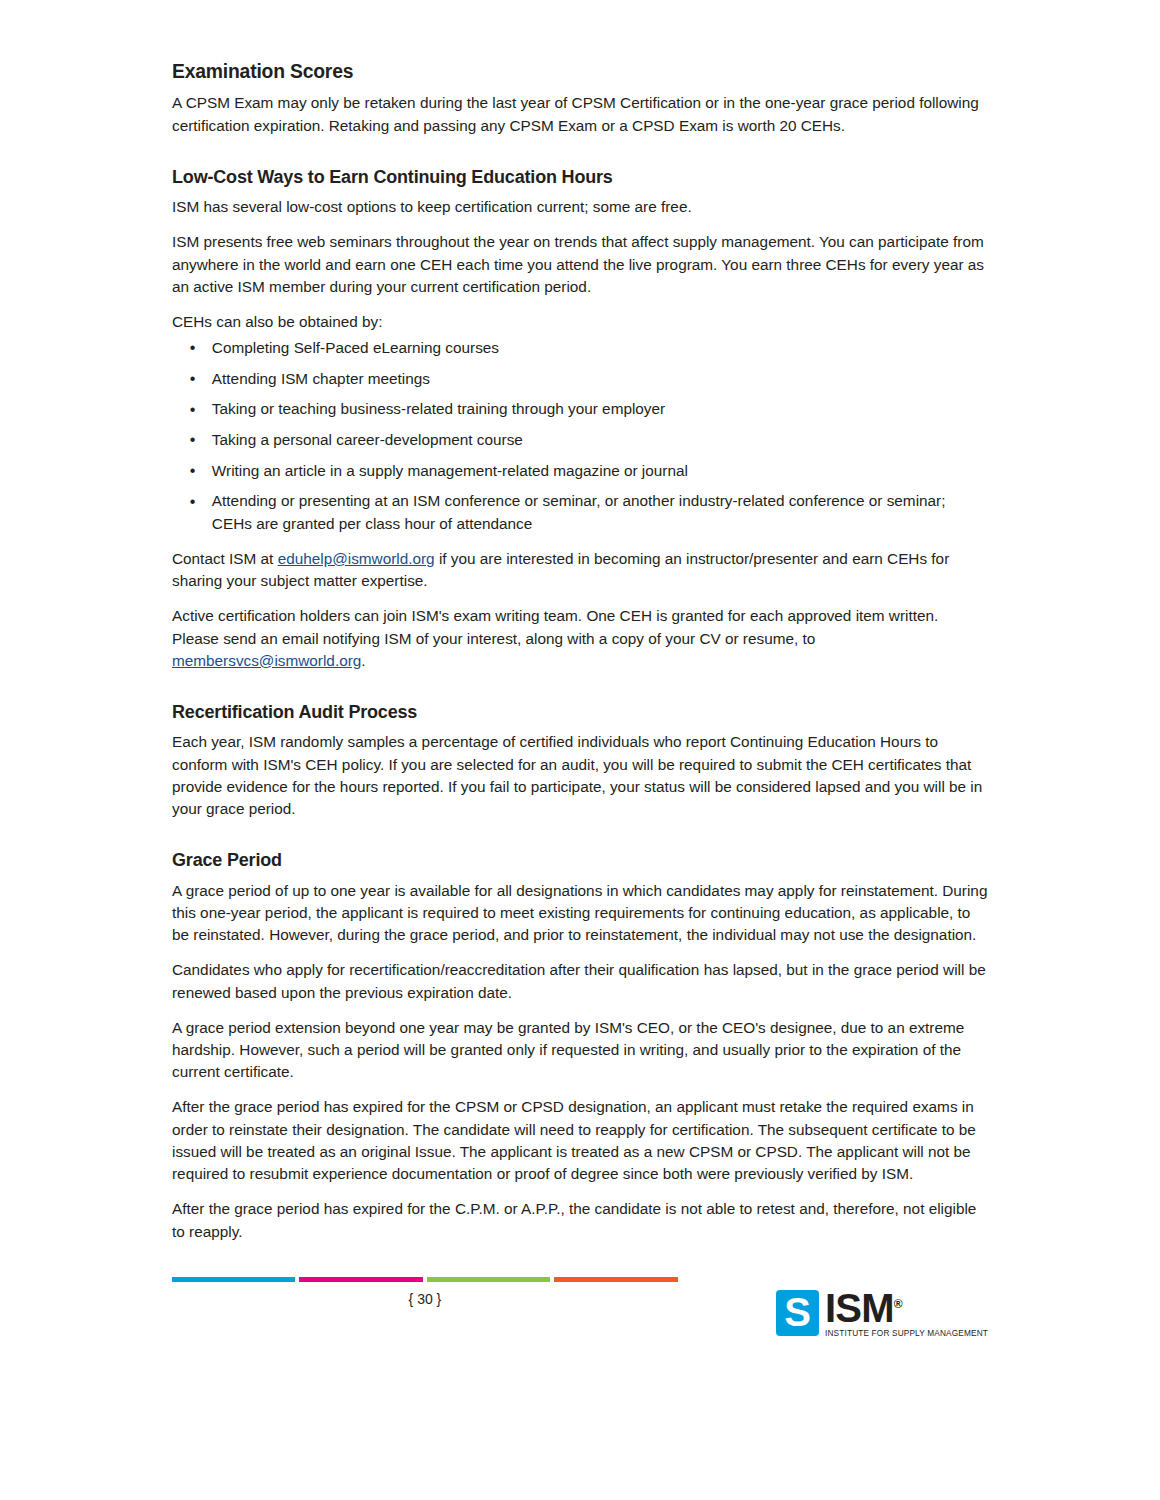Examination Scores
A CPSM Exam may only be retaken during the last year of CPSM Certification or in the one-year grace period following certification expiration. Retaking and passing any CPSM Exam or a CPSD Exam is worth 20 CEHs.
Low-Cost Ways to Earn Continuing Education Hours
ISM has several low-cost options to keep certification current; some are free.
ISM presents free web seminars throughout the year on trends that affect supply management. You can participate from anywhere in the world and earn one CEH each time you attend the live program. You earn three CEHs for every year as an active ISM member during your current certification period.
CEHs can also be obtained by:
Completing Self-Paced eLearning courses
Attending ISM chapter meetings
Taking or teaching business-related training through your employer
Taking a personal career-development course
Writing an article in a supply management-related magazine or journal
Attending or presenting at an ISM conference or seminar, or another industry-related conference or seminar; CEHs are granted per class hour of attendance
Contact ISM at eduhelp@ismworld.org if you are interested in becoming an instructor/presenter and earn CEHs for sharing your subject matter expertise.
Active certification holders can join ISM's exam writing team. One CEH is granted for each approved item written. Please send an email notifying ISM of your interest, along with a copy of your CV or resume, to membersvcs@ismworld.org.
Recertification Audit Process
Each year, ISM randomly samples a percentage of certified individuals who report Continuing Education Hours to conform with ISM's CEH policy. If you are selected for an audit, you will be required to submit the CEH certificates that provide evidence for the hours reported. If you fail to participate, your status will be considered lapsed and you will be in your grace period.
Grace Period
A grace period of up to one year is available for all designations in which candidates may apply for reinstatement. During this one-year period, the applicant is required to meet existing requirements for continuing education, as applicable, to be reinstated. However, during the grace period, and prior to reinstatement, the individual may not use the designation.
Candidates who apply for recertification/reaccreditation after their qualification has lapsed, but in the grace period will be renewed based upon the previous expiration date.
A grace period extension beyond one year may be granted by ISM's CEO, or the CEO's designee, due to an extreme hardship. However, such a period will be granted only if requested in writing, and usually prior to the expiration of the current certificate.
After the grace period has expired for the CPSM or CPSD designation, an applicant must retake the required exams in order to reinstate their designation. The candidate will need to reapply for certification. The subsequent certificate to be issued will be treated as an original Issue. The applicant is treated as a new CPSM or CPSD. The applicant will not be required to resubmit experience documentation or proof of degree since both were previously verified by ISM.
After the grace period has expired for the C.P.M. or A.P.P., the candidate is not able to retest and, therefore, not eligible to reapply.
{ 30 }
S ISM®
INSTITUTE FOR SUPPLY MANAGEMENT